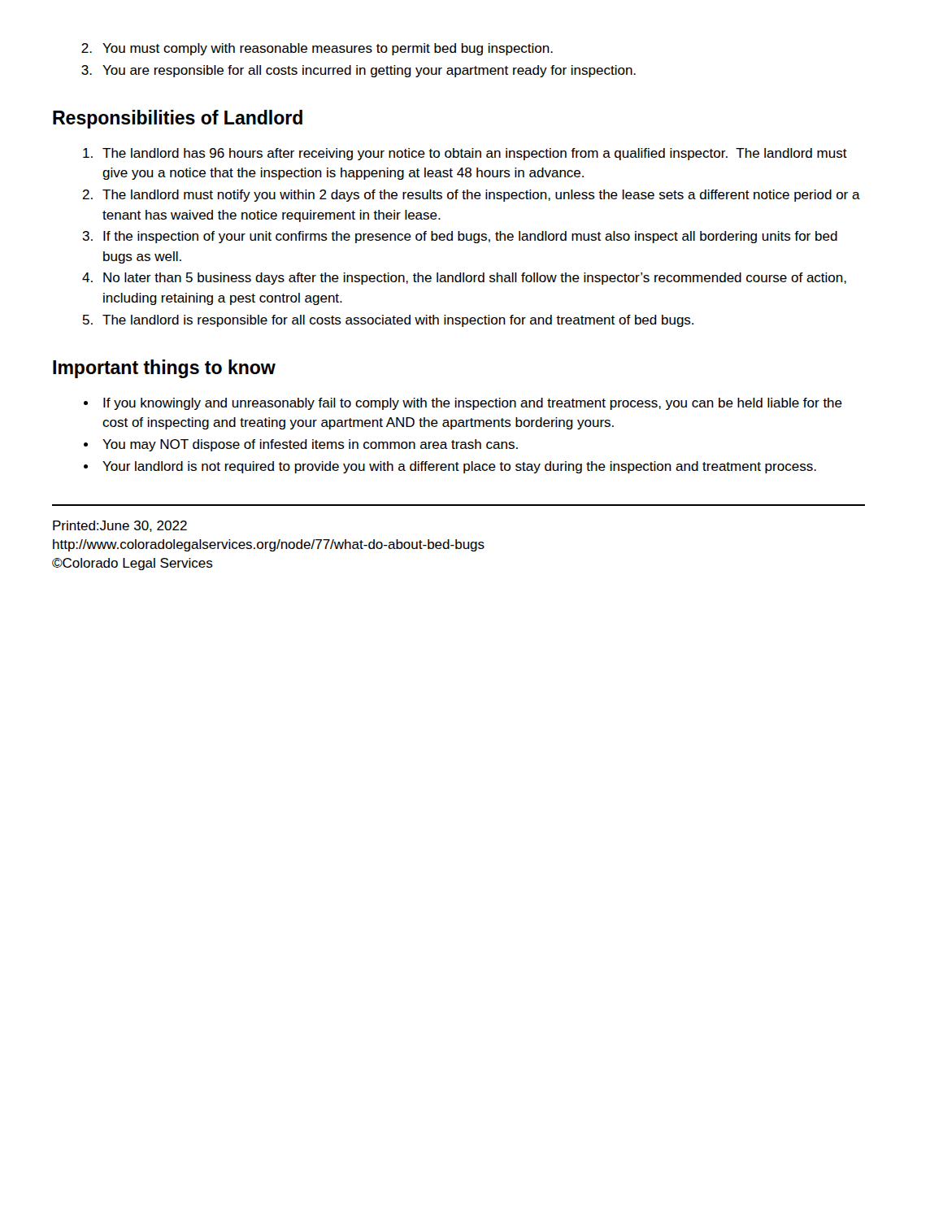You must comply with reasonable measures to permit bed bug inspection.
You are responsible for all costs incurred in getting your apartment ready for inspection.
Responsibilities of Landlord
The landlord has 96 hours after receiving your notice to obtain an inspection from a qualified inspector. The landlord must give you a notice that the inspection is happening at least 48 hours in advance.
The landlord must notify you within 2 days of the results of the inspection, unless the lease sets a different notice period or a tenant has waived the notice requirement in their lease.
If the inspection of your unit confirms the presence of bed bugs, the landlord must also inspect all bordering units for bed bugs as well.
No later than 5 business days after the inspection, the landlord shall follow the inspector’s recommended course of action, including retaining a pest control agent.
The landlord is responsible for all costs associated with inspection for and treatment of bed bugs.
Important things to know
If you knowingly and unreasonably fail to comply with the inspection and treatment process, you can be held liable for the cost of inspecting and treating your apartment AND the apartments bordering yours.
You may NOT dispose of infested items in common area trash cans.
Your landlord is not required to provide you with a different place to stay during the inspection and treatment process.
Printed:June 30, 2022
http://www.coloradolegalservices.org/node/77/what-do-about-bed-bugs
©Colorado Legal Services